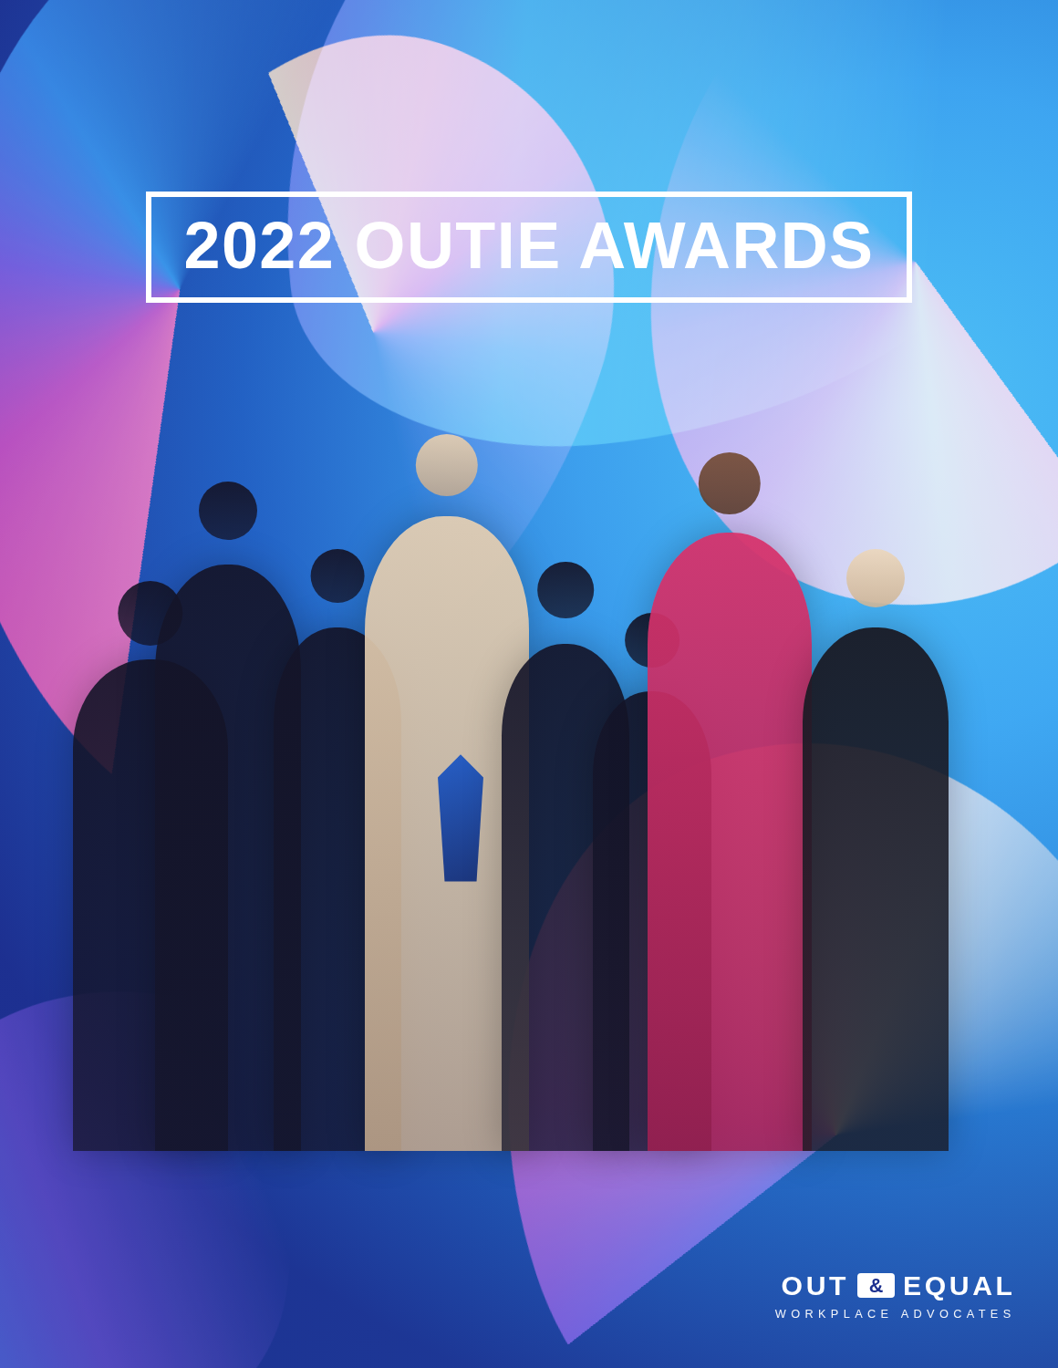2022 OUTIE Awards
Photograph of award recipients on stage presenting a blue glass trophy.
Out & Equal
Workplace Advocates